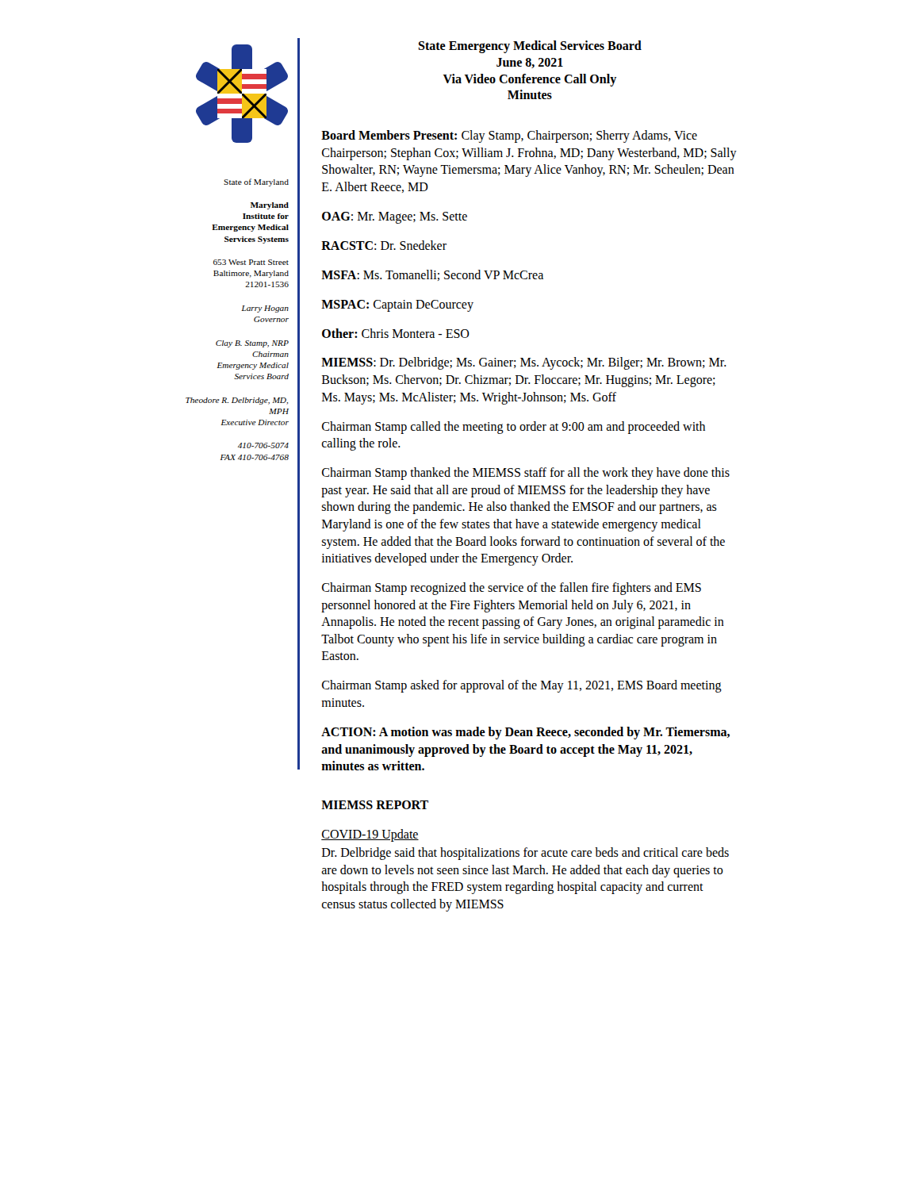State of Maryland
Maryland
Institute for
Emergency Medical
Services Systems
653 West Pratt Street
Baltimore, Maryland
21201-1536
Larry Hogan
Governor
Clay B. Stamp, NRP
Chairman
Emergency Medical
Services Board
Theodore R. Delbridge, MD, MPH
Executive Director
410-706-5074
FAX 410-706-4768
State Emergency Medical Services Board
June 8, 2021
Via Video Conference Call Only
Minutes
Board Members Present: Clay Stamp, Chairperson; Sherry Adams, Vice Chairperson; Stephan Cox; William J. Frohna, MD; Dany Westerband, MD; Sally Showalter, RN; Wayne Tiemersma; Mary Alice Vanhoy, RN; Mr. Scheulen; Dean E. Albert Reece, MD
OAG: Mr. Magee; Ms. Sette
RACSTC: Dr. Snedeker
MSFA: Ms. Tomanelli; Second VP McCrea
MSPAC: Captain DeCourcey
Other: Chris Montera - ESO
MIEMSS: Dr. Delbridge; Ms. Gainer; Ms. Aycock; Mr. Bilger; Mr. Brown; Mr. Buckson; Ms. Chervon; Dr. Chizmar; Dr. Floccare; Mr. Huggins; Mr. Legore; Ms. Mays; Ms. McAlister; Ms. Wright-Johnson; Ms. Goff
Chairman Stamp called the meeting to order at 9:00 am and proceeded with calling the role.
Chairman Stamp thanked the MIEMSS staff for all the work they have done this past year. He said that all are proud of MIEMSS for the leadership they have shown during the pandemic. He also thanked the EMSOF and our partners, as Maryland is one of the few states that have a statewide emergency medical system. He added that the Board looks forward to continuation of several of the initiatives developed under the Emergency Order.
Chairman Stamp recognized the service of the fallen fire fighters and EMS personnel honored at the Fire Fighters Memorial held on July 6, 2021, in Annapolis. He noted the recent passing of Gary Jones, an original paramedic in Talbot County who spent his life in service building a cardiac care program in Easton.
Chairman Stamp asked for approval of the May 11, 2021, EMS Board meeting minutes.
ACTION: A motion was made by Dean Reece, seconded by Mr. Tiemersma, and unanimously approved by the Board to accept the May 11, 2021, minutes as written.
MIEMSS REPORT
COVID-19 Update
Dr. Delbridge said that hospitalizations for acute care beds and critical care beds are down to levels not seen since last March. He added that each day queries to hospitals through the FRED system regarding hospital capacity and current census status collected by MIEMSS